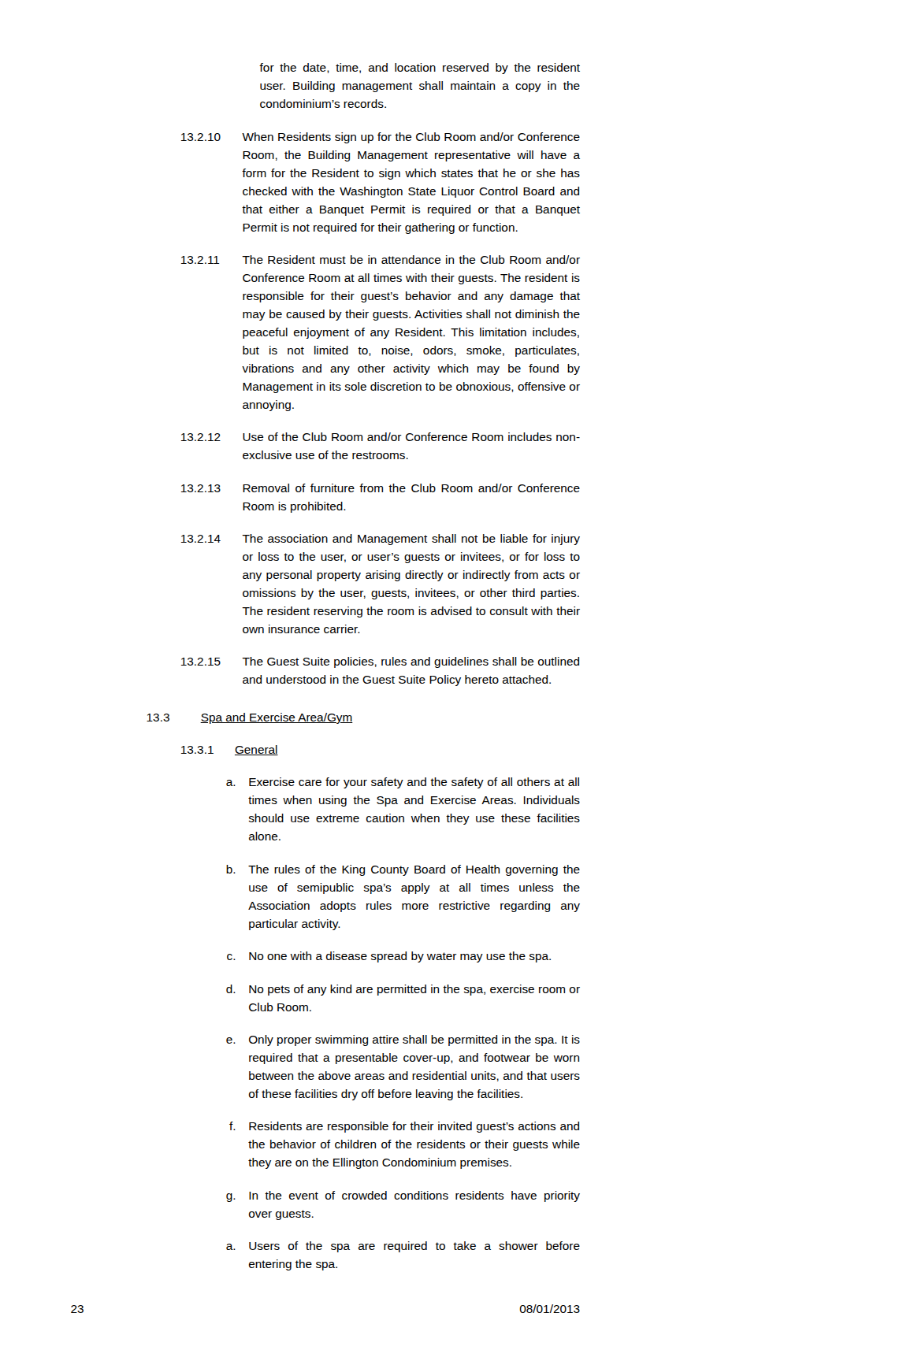for the date, time, and location reserved by the resident user. Building management shall maintain a copy in the condominium’s records.
13.2.10
When Residents sign up for the Club Room and/or Conference Room, the Building Management representative will have a form for the Resident to sign which states that he or she has checked with the Washington State Liquor Control Board and that either a Banquet Permit is required or that a Banquet Permit is not required for their gathering or function.
13.2.11
The Resident must be in attendance in the Club Room and/or Conference Room at all times with their guests. The resident is responsible for their guest’s behavior and any damage that may be caused by their guests. Activities shall not diminish the peaceful enjoyment of any Resident. This limitation includes, but is not limited to, noise, odors, smoke, particulates, vibrations and any other activity which may be found by Management in its sole discretion to be obnoxious, offensive or annoying.
13.2.12
Use of the Club Room and/or Conference Room includes non-exclusive use of the restrooms.
13.2.13
Removal of furniture from the Club Room and/or Conference Room is prohibited.
13.2.14
The association and Management shall not be liable for injury or loss to the user, or user’s guests or invitees, or for loss to any personal property arising directly or indirectly from acts or omissions by the user, guests, invitees, or other third parties. The resident reserving the room is advised to consult with their own insurance carrier.
13.2.15
The Guest Suite policies, rules and guidelines shall be outlined and understood in the Guest Suite Policy hereto attached.
13.3
Spa and Exercise Area/Gym
13.3.1
General
Exercise care for your safety and the safety of all others at all times when using the Spa and Exercise Areas. Individuals should use extreme caution when they use these facilities alone.
The rules of the King County Board of Health governing the use of semipublic spa’s apply at all times unless the Association adopts rules more restrictive regarding any particular activity.
No one with a disease spread by water may use the spa.
No pets of any kind are permitted in the spa, exercise room or Club Room.
Only proper swimming attire shall be permitted in the spa. It is required that a presentable cover-up, and footwear be worn between the above areas and residential units, and that users of these facilities dry off before leaving the facilities.
Residents are responsible for their invited guest’s actions and the behavior of children of the residents or their guests while they are on the Ellington Condominium premises.
In the event of crowded conditions residents have priority over guests.
Users of the spa are required to take a shower before entering the spa.
23 08/01/2013